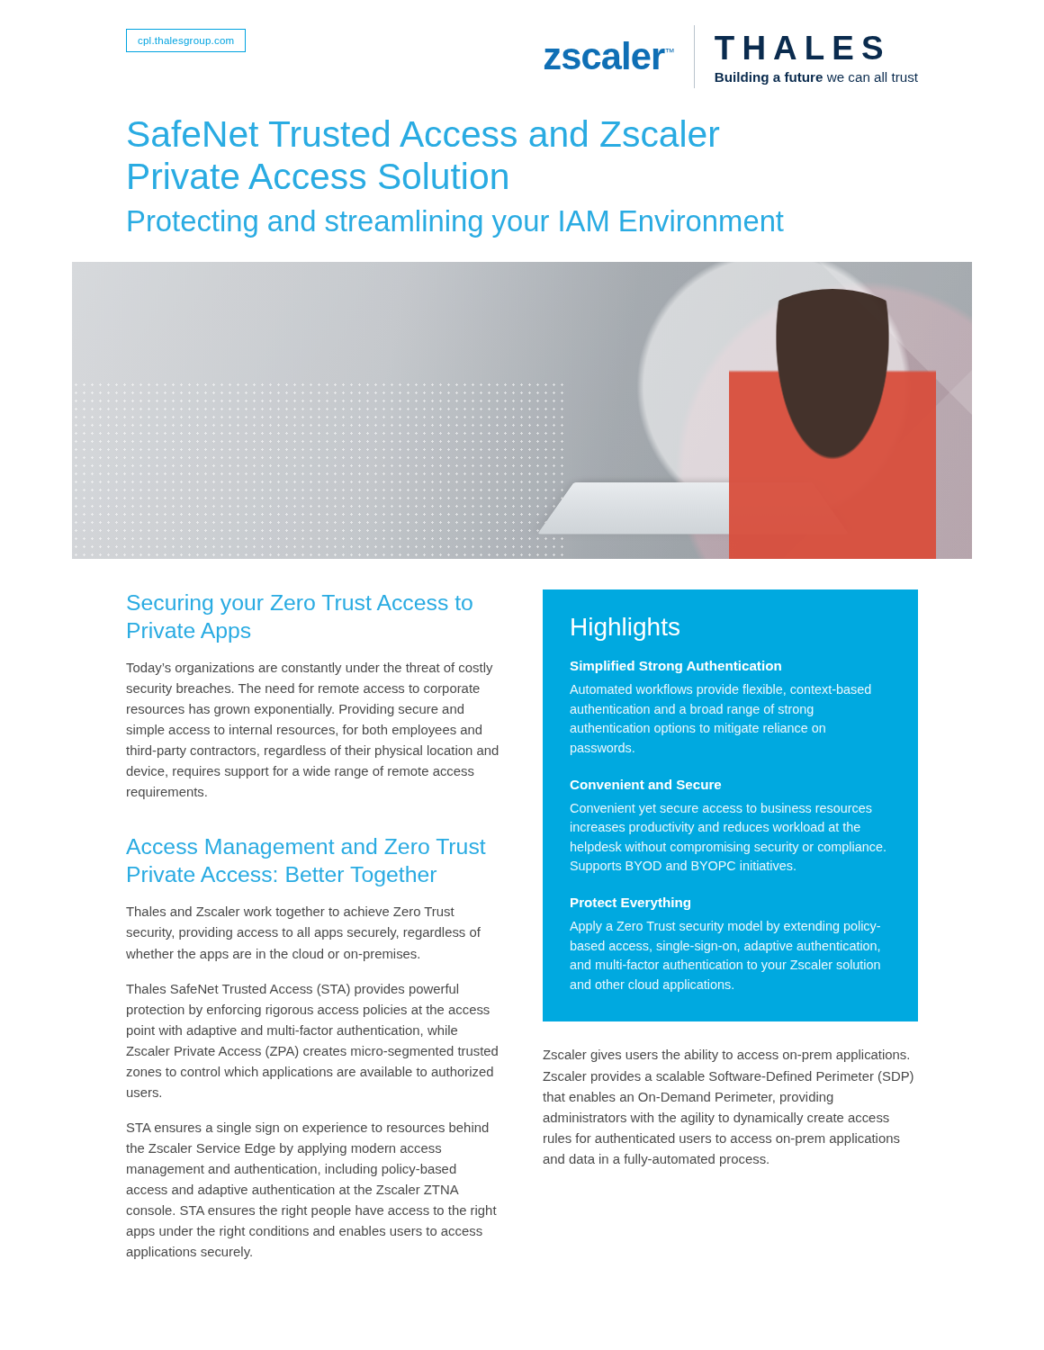cpl.thalesgroup.com
zscaler™
THALES
Building a future we can all trust
SafeNet Trusted Access and Zscaler
Private Access Solution
Protecting and streamlining your IAM Environment
Securing your Zero Trust Access to Private Apps
Today’s organizations are constantly under the threat of costly security breaches. The need for remote access to corporate resources has grown exponentially. Providing secure and simple access to internal resources, for both employees and third-party contractors, regardless of their physical location and device, requires support for a wide range of remote access requirements.
Access Management and Zero Trust Private Access: Better Together
Thales and Zscaler work together to achieve Zero Trust security, providing access to all apps securely, regardless of whether the apps are in the cloud or on-premises.
Thales SafeNet Trusted Access (STA) provides powerful protection by enforcing rigorous access policies at the access point with adaptive and multi-factor authentication, while Zscaler Private Access (ZPA) creates micro-segmented trusted zones to control which applications are available to authorized users.
STA ensures a single sign on experience to resources behind the Zscaler Service Edge by applying modern access management and authentication, including policy-based access and adaptive authentication at the Zscaler ZTNA console. STA ensures the right people have access to the right apps under the right conditions and enables users to access applications securely.
Highlights
Simplified Strong Authentication
Automated workflows provide flexible, context-based authentication and a broad range of strong authentication options to mitigate reliance on passwords.
Convenient and Secure
Convenient yet secure access to business resources increases productivity and reduces workload at the helpdesk without compromising security or compliance. Supports BYOD and BYOPC initiatives.
Protect Everything
Apply a Zero Trust security model by extending policy-based access, single-sign-on, adaptive authentication, and multi-factor authentication to your Zscaler solution and other cloud applications.
Zscaler gives users the ability to access on-prem applications. Zscaler provides a scalable Software-Defined Perimeter (SDP) that enables an On-Demand Perimeter, providing administrators with the agility to dynamically create access rules for authenticated users to access on-prem applications and data in a fully-automated process.